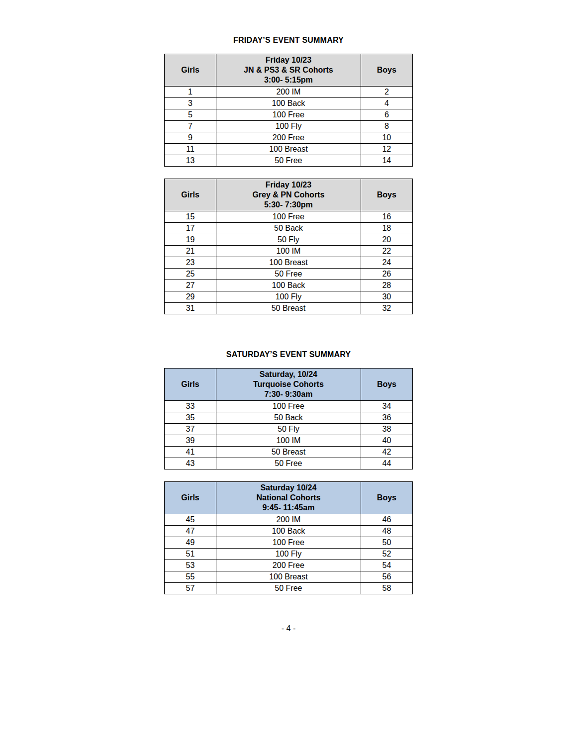FRIDAY’S EVENT SUMMARY
| Girls | Friday 10/23 JN & PS3 & SR Cohorts 3:00- 5:15pm | Boys |
| --- | --- | --- |
| 1 | 200 IM | 2 |
| 3 | 100 Back | 4 |
| 5 | 100 Free | 6 |
| 7 | 100 Fly | 8 |
| 9 | 200 Free | 10 |
| 11 | 100 Breast | 12 |
| 13 | 50 Free | 14 |
| Girls | Friday 10/23 Grey & PN Cohorts 5:30- 7:30pm | Boys |
| --- | --- | --- |
| 15 | 100 Free | 16 |
| 17 | 50 Back | 18 |
| 19 | 50 Fly | 20 |
| 21 | 100 IM | 22 |
| 23 | 100 Breast | 24 |
| 25 | 50 Free | 26 |
| 27 | 100 Back | 28 |
| 29 | 100 Fly | 30 |
| 31 | 50 Breast | 32 |
SATURDAY’S EVENT SUMMARY
| Girls | Saturday, 10/24 Turquoise Cohorts 7:30- 9:30am | Boys |
| --- | --- | --- |
| 33 | 100 Free | 34 |
| 35 | 50 Back | 36 |
| 37 | 50 Fly | 38 |
| 39 | 100 IM | 40 |
| 41 | 50 Breast | 42 |
| 43 | 50 Free | 44 |
| Girls | Saturday 10/24 National Cohorts 9:45- 11:45am | Boys |
| --- | --- | --- |
| 45 | 200 IM | 46 |
| 47 | 100 Back | 48 |
| 49 | 100 Free | 50 |
| 51 | 100 Fly | 52 |
| 53 | 200 Free | 54 |
| 55 | 100 Breast | 56 |
| 57 | 50 Free | 58 |
- 4 -